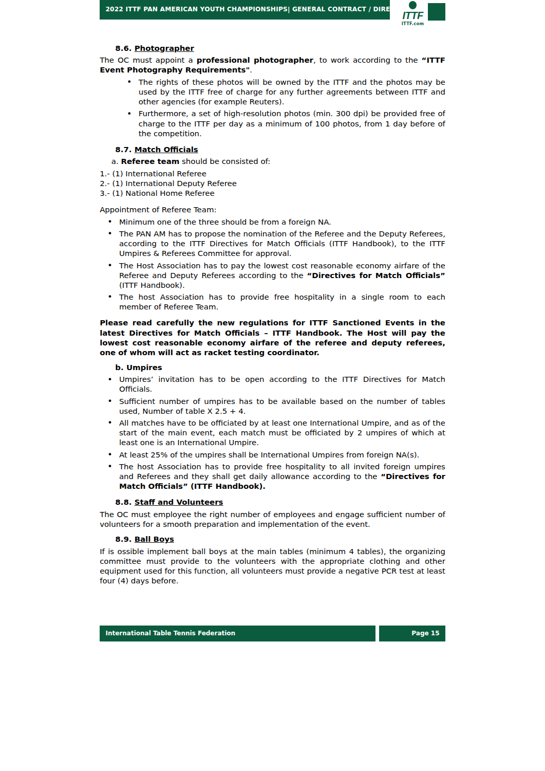2022 ITTF PAN AMERICAN YOUTH CHAMPIONSHIPS| GENERAL CONTRACT / DIRECTIVES
ITTF
ITTF.com
8.6. Photographer
The OC must appoint a professional photographer, to work according to the “ITTF Event Photography Requirements".
The rights of these photos will be owned by the ITTF and the photos may be used by the ITTF free of charge for any further agreements between ITTF and other agencies (for example Reuters).
Furthermore, a set of high-resolution photos (min. 300 dpi) be provided free of charge to the ITTF per day as a minimum of 100 photos, from 1 day before of the competition.
8.7. Match Officials
a. Referee team should be consisted of:
1.- (1) International Referee
2.- (1) International Deputy Referee
3.- (1) National Home Referee
Appointment of Referee Team:
Minimum one of the three should be from a foreign NA.
The PAN AM has to propose the nomination of the Referee and the Deputy Referees, according to the ITTF Directives for Match Officials (ITTF Handbook), to the ITTF Umpires & Referees Committee for approval.
The Host Association has to pay the lowest cost reasonable economy airfare of the Referee and Deputy Referees according to the “Directives for Match Officials” (ITTF Handbook).
The host Association has to provide free hospitality in a single room to each member of Referee Team.
Please read carefully the new regulations for ITTF Sanctioned Events in the latest Directives for Match Officials – ITTF Handbook. The Host will pay the lowest cost reasonable economy airfare of the referee and deputy referees, one of whom will act as racket testing coordinator.
b. Umpires
Umpires’ invitation has to be open according to the ITTF Directives for Match Officials.
Sufficient number of umpires has to be available based on the number of tables used, Number of table X 2.5 + 4.
All matches have to be officiated by at least one International Umpire, and as of the start of the main event, each match must be officiated by 2 umpires of which at least one is an International Umpire.
At least 25% of the umpires shall be International Umpires from foreign NA(s).
The host Association has to provide free hospitality to all invited foreign umpires and Referees and they shall get daily allowance according to the “Directives for Match Officials” (ITTF Handbook).
8.8. Staff and Volunteers
The OC must employee the right number of employees and engage sufficient number of volunteers for a smooth preparation and implementation of the event.
8.9. Ball Boys
If is ossible implement ball boys at the main tables (minimum 4 tables), the organizing committee must provide to the volunteers with the appropriate clothing and other equipment used for this function, all volunteers must provide a negative PCR test at least four (4) days before.
International Table Tennis Federation
Page 15